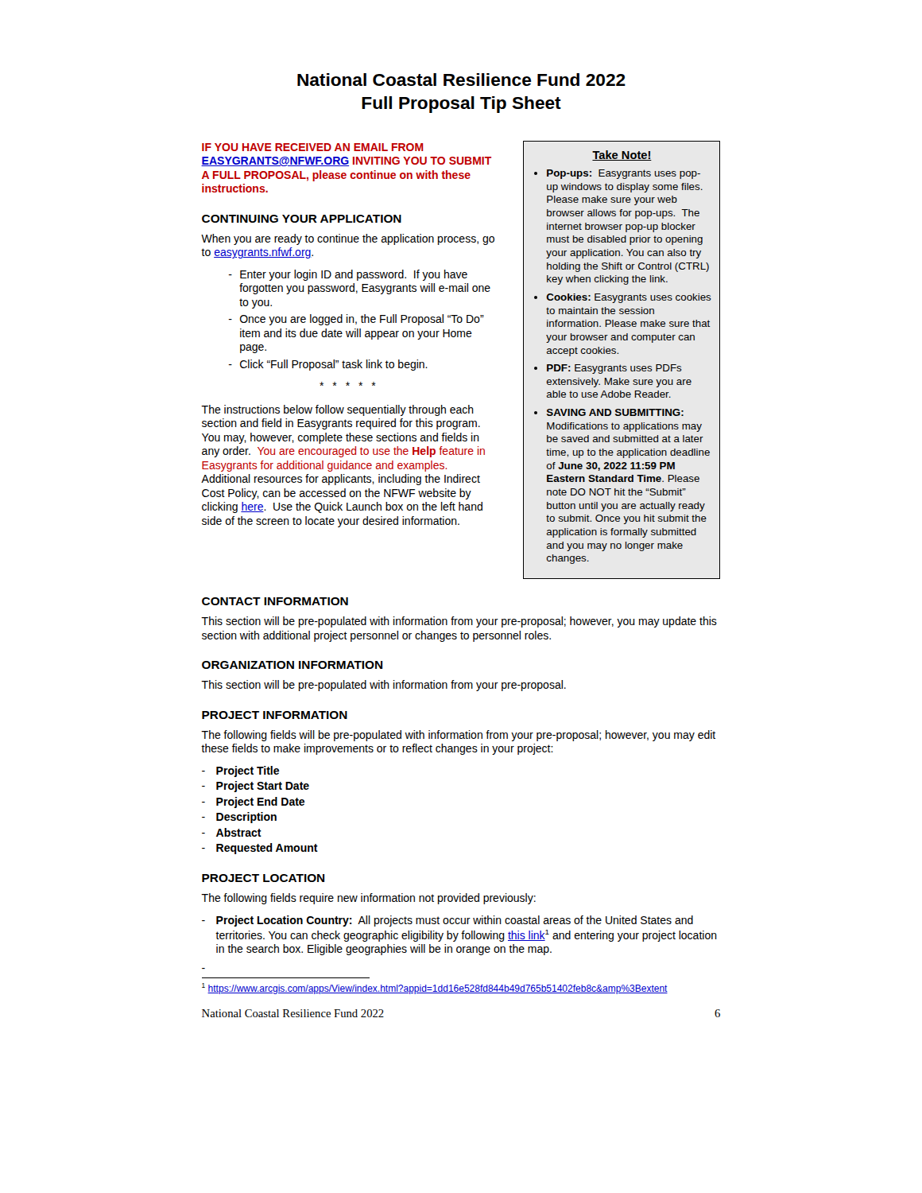National Coastal Resilience Fund 2022
Full Proposal Tip Sheet
IF YOU HAVE RECEIVED AN EMAIL FROM EASYGRANTS@NFWF.ORG INVITING YOU TO SUBMIT A FULL PROPOSAL, please continue on with these instructions.
CONTINUING YOUR APPLICATION
When you are ready to continue the application process, go to easygrants.nfwf.org.
Enter your login ID and password. If you have forgotten you password, Easygrants will e-mail one to you.
Once you are logged in, the Full Proposal “To Do” item and its due date will appear on your Home page.
Click “Full Proposal” task link to begin.
* * * * *
The instructions below follow sequentially through each section and field in Easygrants required for this program. You may, however, complete these sections and fields in any order. You are encouraged to use the Help feature in Easygrants for additional guidance and examples. Additional resources for applicants, including the Indirect Cost Policy, can be accessed on the NFWF website by clicking here. Use the Quick Launch box on the left hand side of the screen to locate your desired information.
Take Note!
Pop-ups: Easygrants uses pop-up windows to display some files. Please make sure your web browser allows for pop-ups. The internet browser pop-up blocker must be disabled prior to opening your application. You can also try holding the Shift or Control (CTRL) key when clicking the link.
Cookies: Easygrants uses cookies to maintain the session information. Please make sure that your browser and computer can accept cookies.
PDF: Easygrants uses PDFs extensively. Make sure you are able to use Adobe Reader.
SAVING AND SUBMITTING: Modifications to applications may be saved and submitted at a later time, up to the application deadline of June 30, 2022 11:59 PM Eastern Standard Time. Please note DO NOT hit the “Submit” button until you are actually ready to submit. Once you hit submit the application is formally submitted and you may no longer make changes.
CONTACT INFORMATION
This section will be pre-populated with information from your pre-proposal; however, you may update this section with additional project personnel or changes to personnel roles.
ORGANIZATION INFORMATION
This section will be pre-populated with information from your pre-proposal.
PROJECT INFORMATION
The following fields will be pre-populated with information from your pre-proposal; however, you may edit these fields to make improvements or to reflect changes in your project:
Project Title
Project Start Date
Project End Date
Description
Abstract
Requested Amount
PROJECT LOCATION
The following fields require new information not provided previously:
Project Location Country: All projects must occur within coastal areas of the United States and territories. You can check geographic eligibility by following this link1 and entering your project location in the search box. Eligible geographies will be in orange on the map.
1 https://www.arcgis.com/apps/View/index.html?appid=1dd16e528fd844b49d765b51402feb8c&amp%3Bextent
National Coastal Resilience Fund 2022 6